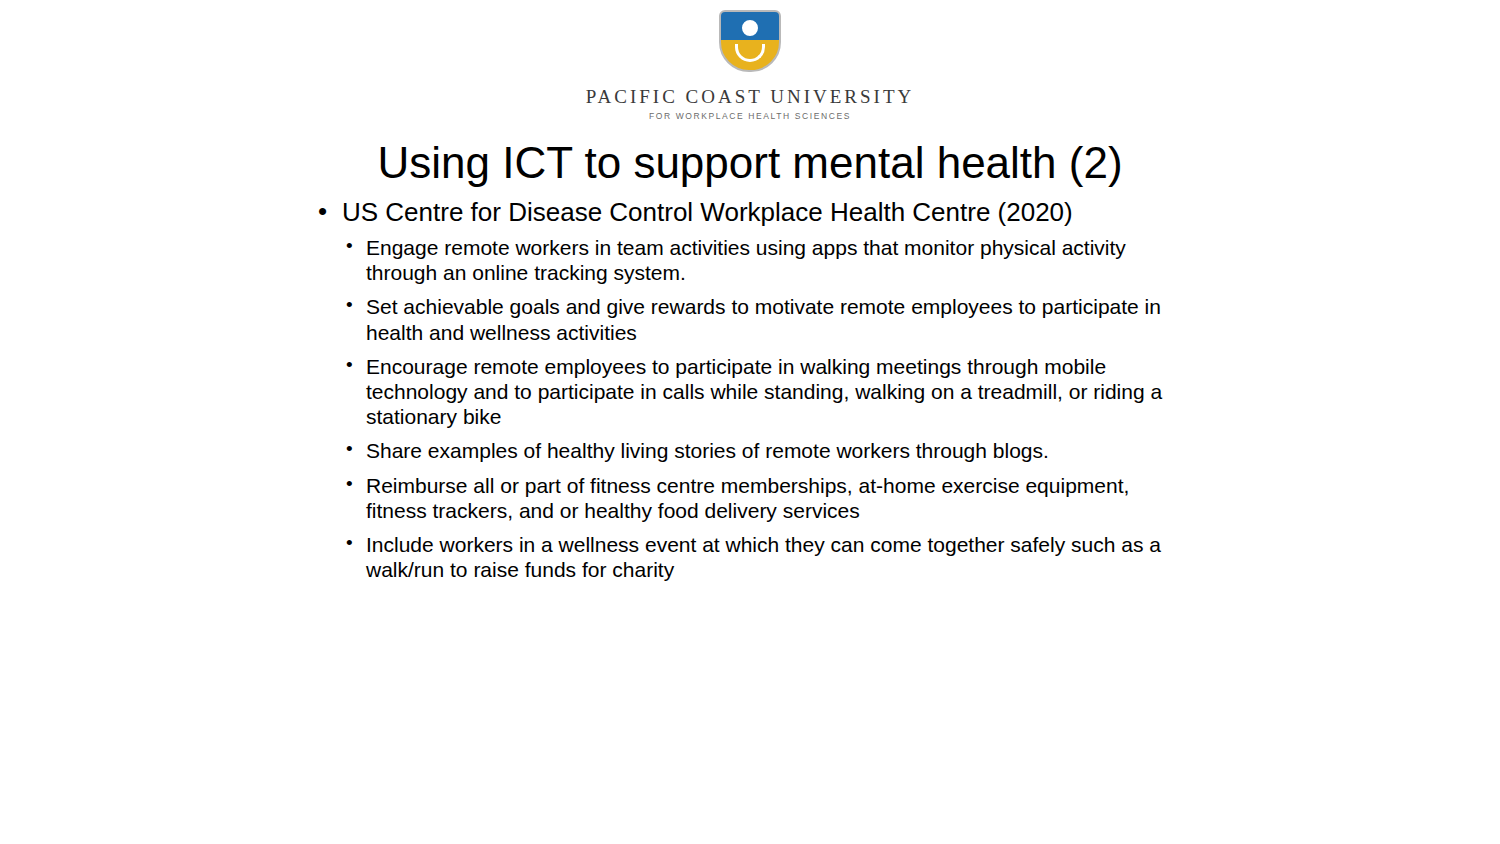PACIFIC COAST UNIVERSITY
FOR WORKPLACE HEALTH SCIENCES
Using ICT to support mental health (2)
US Centre for Disease Control Workplace Health Centre (2020)
Engage remote workers in team activities using apps that monitor physical activity through an online tracking system.
Set achievable goals and give rewards to motivate remote employees to participate in health and wellness activities
Encourage remote employees to participate in walking meetings through mobile technology and to participate in calls while standing, walking on a treadmill, or riding a stationary bike
Share examples of healthy living stories of remote workers through blogs.
Reimburse all or part of fitness centre memberships, at-home exercise equipment, fitness trackers, and or healthy food delivery services
Include workers in a wellness event at which they can come together safely such as a walk/run to raise funds for charity